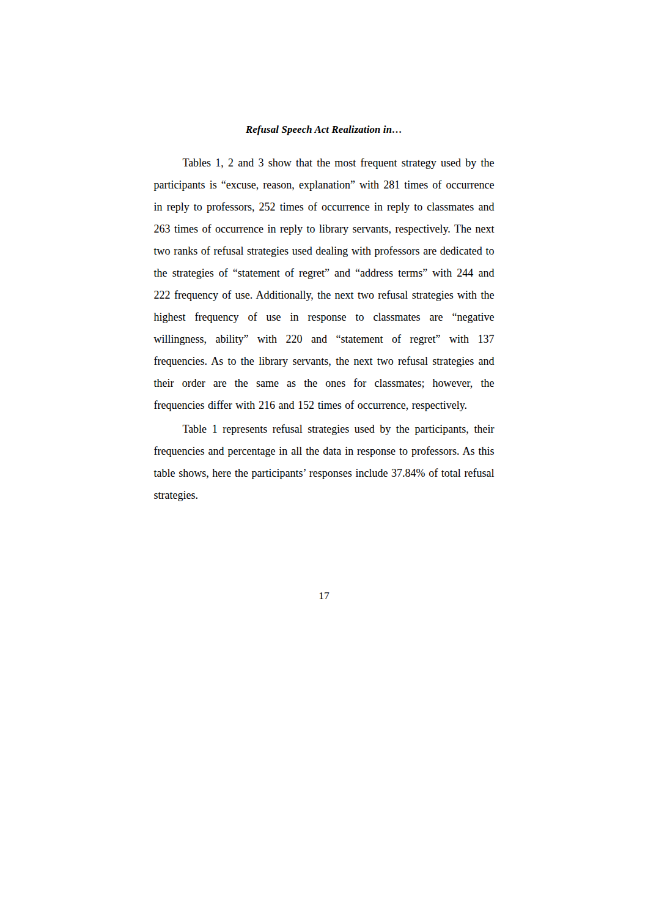Refusal Speech Act Realization in…
Tables 1, 2 and 3 show that the most frequent strategy used by the participants is “excuse, reason, explanation” with 281 times of occurrence in reply to professors, 252 times of occurrence in reply to classmates and 263 times of occurrence in reply to library servants, respectively. The next two ranks of refusal strategies used dealing with professors are dedicated to the strategies of “statement of regret” and “address terms” with 244 and 222 frequency of use. Additionally, the next two refusal strategies with the highest frequency of use in response to classmates are “negative willingness, ability” with 220 and “statement of regret” with 137 frequencies. As to the library servants, the next two refusal strategies and their order are the same as the ones for classmates; however, the frequencies differ with 216 and 152 times of occurrence, respectively.
Table 1 represents refusal strategies used by the participants, their frequencies and percentage in all the data in response to professors. As this table shows, here the participants’ responses include 37.84% of total refusal strategies.
17